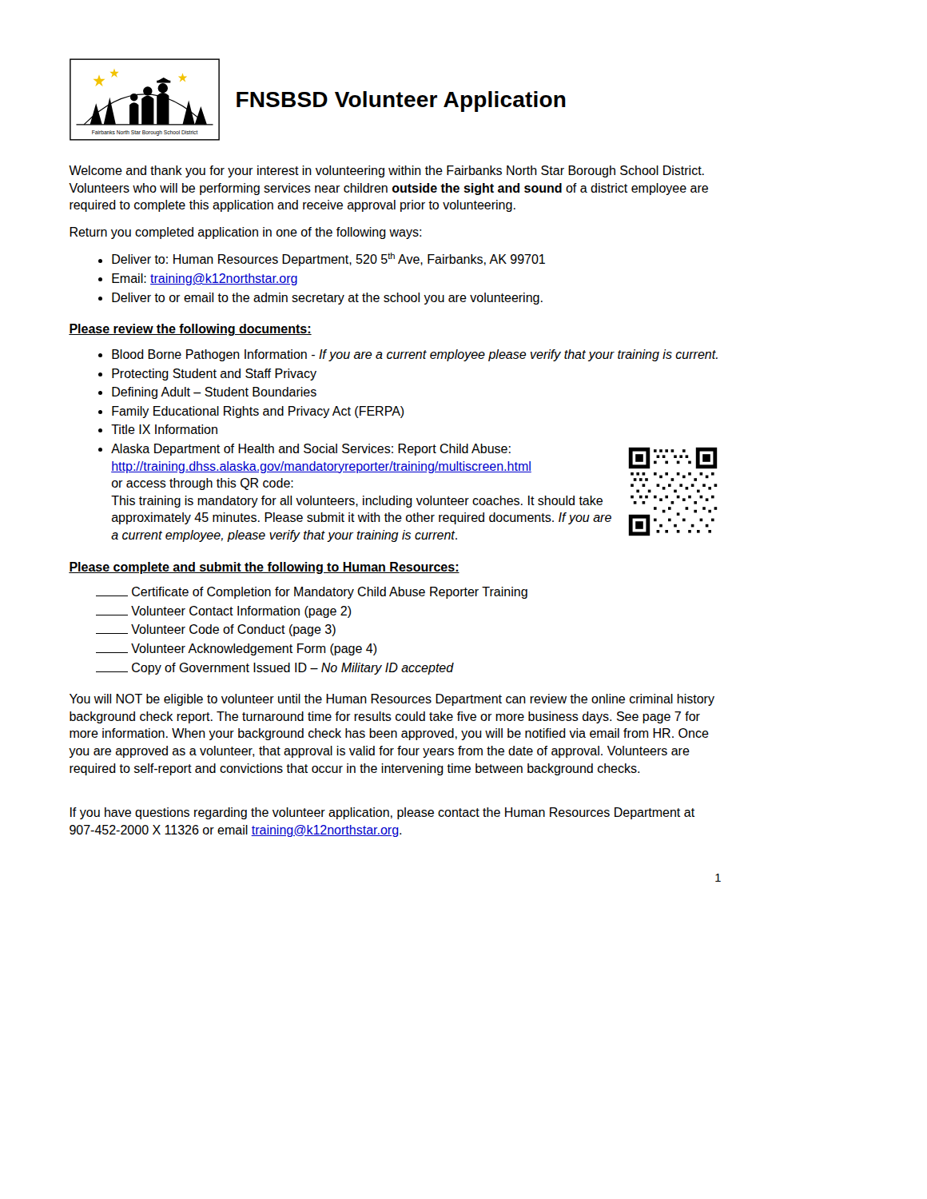Fairbanks North Star Borough School District
FNSBSD Volunteer Application
Welcome and thank you for your interest in volunteering within the Fairbanks North Star Borough School District. Volunteers who will be performing services near children outside the sight and sound of a district employee are required to complete this application and receive approval prior to volunteering.
Return you completed application in one of the following ways:
Deliver to: Human Resources Department, 520 5th Ave, Fairbanks, AK 99701
Email: training@k12northstar.org
Deliver to or email to the admin secretary at the school you are volunteering.
Please review the following documents:
Blood Borne Pathogen Information - If you are a current employee please verify that your training is current.
Protecting Student and Staff Privacy
Defining Adult – Student Boundaries
Family Educational Rights and Privacy Act (FERPA)
Title IX Information
Alaska Department of Health and Social Services: Report Child Abuse:
http://training.dhss.alaska.gov/mandatoryreporter/training/multiscreen.html
or access through this QR code:
This training is mandatory for all volunteers, including volunteer coaches. It should take approximately 45 minutes. Please submit it with the other required documents. If you are a current employee, please verify that your training is current.
Please complete and submit the following to Human Resources:
Certificate of Completion for Mandatory Child Abuse Reporter Training
Volunteer Contact Information (page 2)
Volunteer Code of Conduct (page 3)
Volunteer Acknowledgement Form (page 4)
Copy of Government Issued ID – No Military ID accepted
You will NOT be eligible to volunteer until the Human Resources Department can review the online criminal history background check report. The turnaround time for results could take five or more business days. See page 7 for more information. When your background check has been approved, you will be notified via email from HR. Once you are approved as a volunteer, that approval is valid for four years from the date of approval. Volunteers are required to self-report and convictions that occur in the intervening time between background checks.
If you have questions regarding the volunteer application, please contact the Human Resources Department at 907-452-2000 X 11326 or email training@k12northstar.org.
1